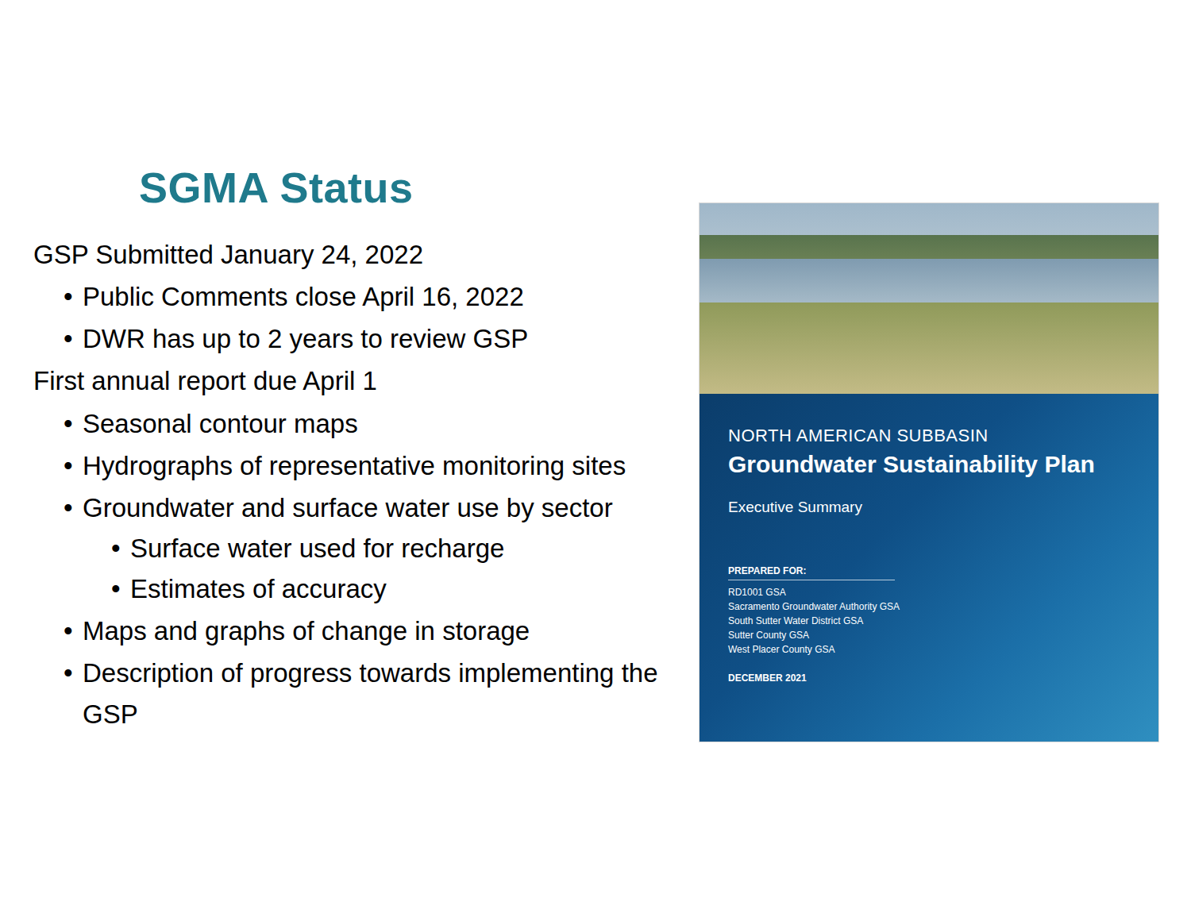SGMA Status
GSP Submitted January 24, 2022
Public Comments close April 16, 2022
DWR has up to 2 years to review GSP
First annual report due April 1
Seasonal contour maps
Hydrographs of representative monitoring sites
Groundwater and surface water use by sector
Surface water used for recharge
Estimates of accuracy
Maps and graphs of change in storage
Description of progress towards implementing the GSP
NORTH AMERICAN SUBBASIN
Groundwater Sustainability Plan
Executive Summary
PREPARED FOR:
RD1001 GSA
Sacramento Groundwater Authority GSA
South Sutter Water District GSA
Sutter County GSA
West Placer County GSA
DECEMBER 2021